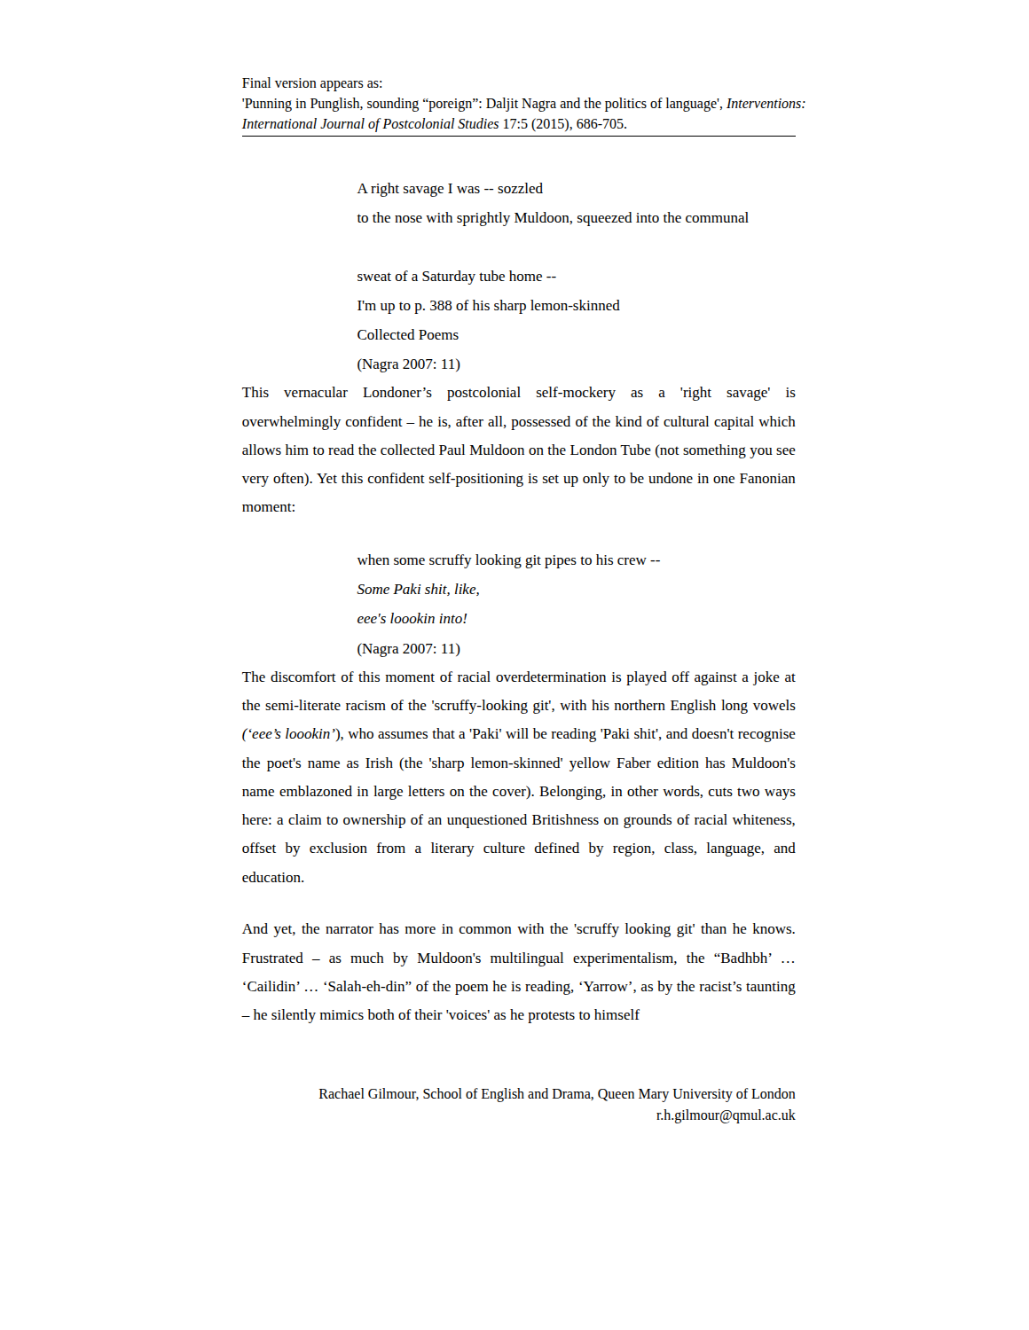Final version appears as:
'Punning in Punglish, sounding “poreign”: Daljit Nagra and the politics of language', Interventions:
International Journal of Postcolonial Studies 17:5 (2015), 686-705.
A right savage I was -- sozzled
to the nose with sprightly Muldoon, squeezed into the communal
sweat of a Saturday tube home --
I'm up to p. 388 of his sharp lemon-skinned
Collected Poems
(Nagra 2007: 11)
This vernacular Londoner’s postcolonial self-mockery as a 'right savage' is overwhelmingly confident – he is, after all, possessed of the kind of cultural capital which allows him to read the collected Paul Muldoon on the London Tube (not something you see very often). Yet this confident self-positioning is set up only to be undone in one Fanonian moment:
when some scruffy looking git pipes to his crew --
Some Paki shit, like,
eee's loookin into!
(Nagra 2007: 11)
The discomfort of this moment of racial overdetermination is played off against a joke at the semi-literate racism of the 'scruffy-looking git', with his northern English long vowels (‘eee’s loookin’), who assumes that a 'Paki' will be reading 'Paki shit', and doesn't recognise the poet's name as Irish (the 'sharp lemon-skinned' yellow Faber edition has Muldoon's name emblazoned in large letters on the cover). Belonging, in other words, cuts two ways here: a claim to ownership of an unquestioned Britishness on grounds of racial whiteness, offset by exclusion from a literary culture defined by region, class, language, and education.
And yet, the narrator has more in common with the 'scruffy looking git' than he knows. Frustrated – as much by Muldoon's multilingual experimentalism, the “Badhbh’ … ‘Cailidin’ … ‘Salah-eh-din” of the poem he is reading, ‘Yarrow’, as by the racist’s taunting – he silently mimics both of their 'voices' as he protests to himself
Rachael Gilmour, School of English and Drama, Queen Mary University of London r.h.gilmour@qmul.ac.uk